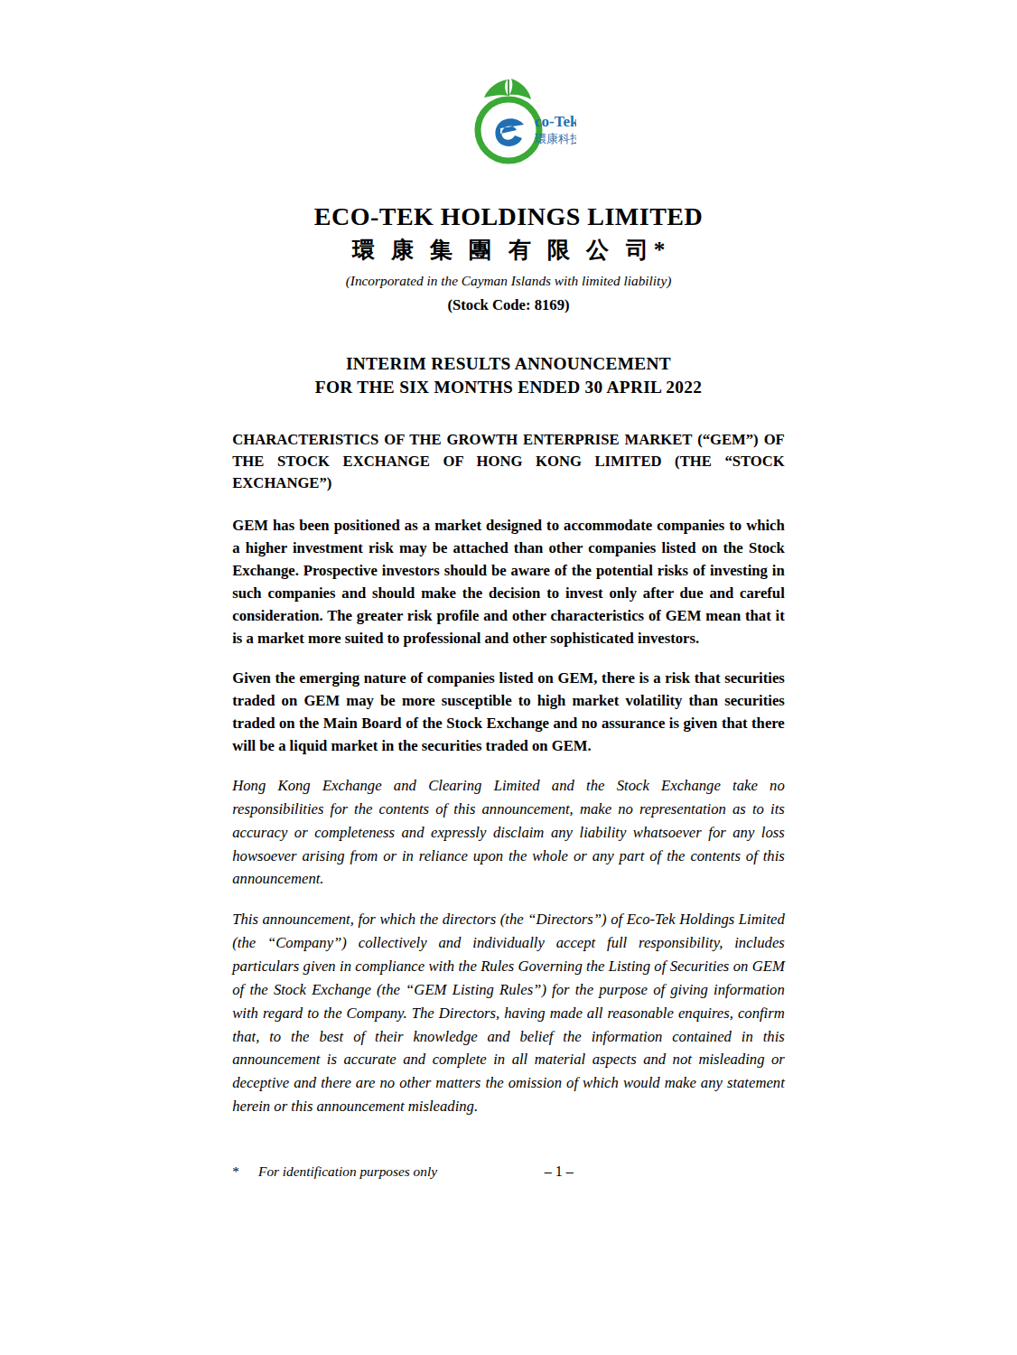co-Tek 環康科技
ECO-TEK HOLDINGS LIMITED
環 康 集 團 有 限 公 司*
(Incorporated in the Cayman Islands with limited liability)
(Stock Code: 8169)
INTERIM RESULTS ANNOUNCEMENT
FOR THE SIX MONTHS ENDED 30 APRIL 2022
CHARACTERISTICS OF THE GROWTH ENTERPRISE MARKET (“GEM”) OF THE STOCK EXCHANGE OF HONG KONG LIMITED (THE “STOCK EXCHANGE”)
GEM has been positioned as a market designed to accommodate companies to which a higher investment risk may be attached than other companies listed on the Stock Exchange. Prospective investors should be aware of the potential risks of investing in such companies and should make the decision to invest only after due and careful consideration. The greater risk profile and other characteristics of GEM mean that it is a market more suited to professional and other sophisticated investors.
Given the emerging nature of companies listed on GEM, there is a risk that securities traded on GEM may be more susceptible to high market volatility than securities traded on the Main Board of the Stock Exchange and no assurance is given that there will be a liquid market in the securities traded on GEM.
Hong Kong Exchange and Clearing Limited and the Stock Exchange take no responsibilities for the contents of this announcement, make no representation as to its accuracy or completeness and expressly disclaim any liability whatsoever for any loss howsoever arising from or in reliance upon the whole or any part of the contents of this announcement.
This announcement, for which the directors (the “Directors”) of Eco-Tek Holdings Limited (the “Company”) collectively and individually accept full responsibility, includes particulars given in compliance with the Rules Governing the Listing of Securities on GEM of the Stock Exchange (the “GEM Listing Rules”) for the purpose of giving information with regard to the Company. The Directors, having made all reasonable enquires, confirm that, to the best of their knowledge and belief the information contained in this announcement is accurate and complete in all material aspects and not misleading or deceptive and there are no other matters the omission of which would make any statement herein or this announcement misleading.
*For identification purposes only
– 1 –